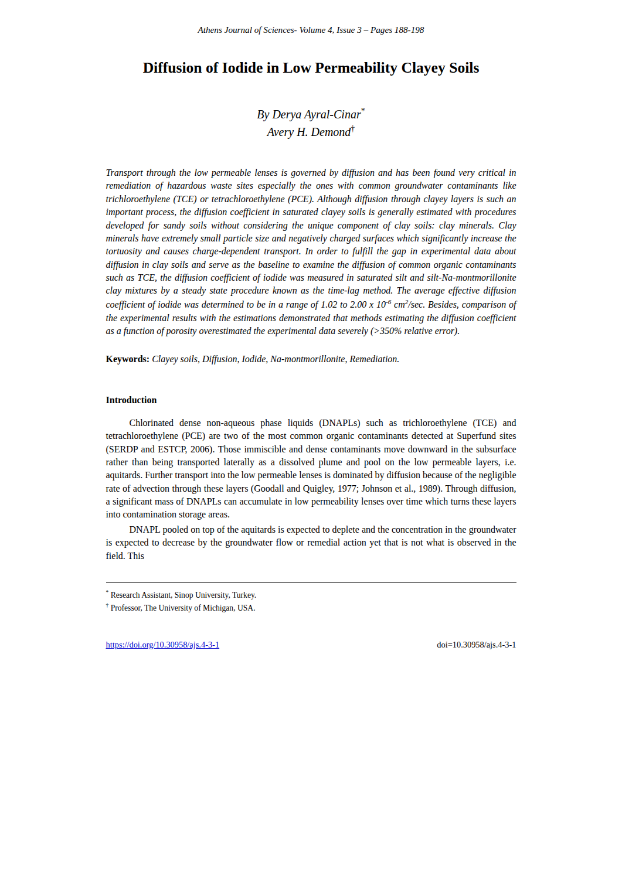Athens Journal of Sciences- Volume 4, Issue 3 – Pages 188-198
Diffusion of Iodide in Low Permeability Clayey Soils
By Derya Ayral-Cinar*
Avery H. Demond†
Transport through the low permeable lenses is governed by diffusion and has been found very critical in remediation of hazardous waste sites especially the ones with common groundwater contaminants like trichloroethylene (TCE) or tetrachloroethylene (PCE). Although diffusion through clayey layers is such an important process, the diffusion coefficient in saturated clayey soils is generally estimated with procedures developed for sandy soils without considering the unique component of clay soils: clay minerals. Clay minerals have extremely small particle size and negatively charged surfaces which significantly increase the tortuosity and causes charge-dependent transport. In order to fulfill the gap in experimental data about diffusion in clay soils and serve as the baseline to examine the diffusion of common organic contaminants such as TCE, the diffusion coefficient of iodide was measured in saturated silt and silt-Na-montmorillonite clay mixtures by a steady state procedure known as the time-lag method. The average effective diffusion coefficient of iodide was determined to be in a range of 1.02 to 2.00 x 10-6 cm2/sec. Besides, comparison of the experimental results with the estimations demonstrated that methods estimating the diffusion coefficient as a function of porosity overestimated the experimental data severely (>350% relative error).
Keywords: Clayey soils, Diffusion, Iodide, Na-montmorillonite, Remediation.
Introduction
Chlorinated dense non-aqueous phase liquids (DNAPLs) such as trichloroethylene (TCE) and tetrachloroethylene (PCE) are two of the most common organic contaminants detected at Superfund sites (SERDP and ESTCP, 2006). Those immiscible and dense contaminants move downward in the subsurface rather than being transported laterally as a dissolved plume and pool on the low permeable layers, i.e. aquitards. Further transport into the low permeable lenses is dominated by diffusion because of the negligible rate of advection through these layers (Goodall and Quigley, 1977; Johnson et al., 1989). Through diffusion, a significant mass of DNAPLs can accumulate in low permeability lenses over time which turns these layers into contamination storage areas.
DNAPL pooled on top of the aquitards is expected to deplete and the concentration in the groundwater is expected to decrease by the groundwater flow or remedial action yet that is not what is observed in the field. This
* Research Assistant, Sinop University, Turkey.
† Professor, The University of Michigan, USA.
https://doi.org/10.30958/ajs.4-3-1 doi=10.30958/ajs.4-3-1